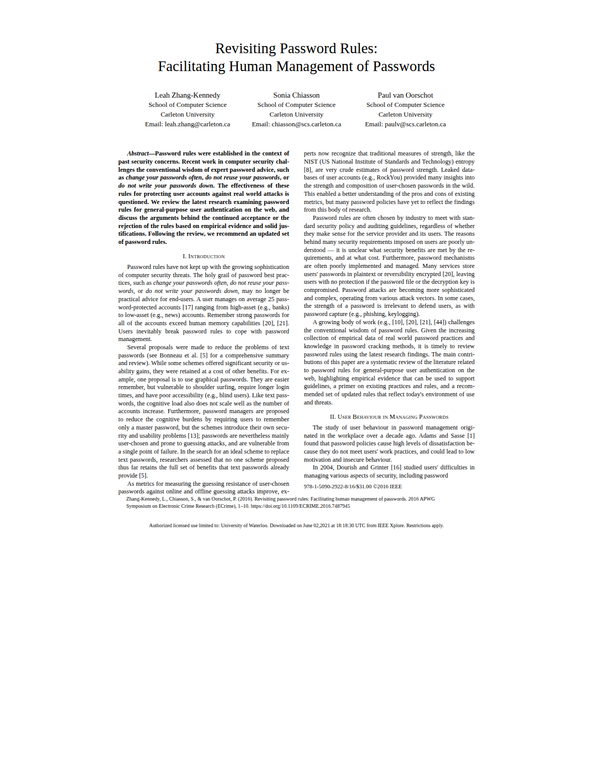Revisiting Password Rules:
Facilitating Human Management of Passwords
Leah Zhang-Kennedy
School of Computer Science
Carleton University
Email: leah.zhang@carleton.ca
Sonia Chiasson
School of Computer Science
Carleton University
Email: chiasson@scs.carleton.ca
Paul van Oorschot
School of Computer Science
Carleton University
Email: paulv@scs.carleton.ca
Abstract—Password rules were established in the context of past security concerns. Recent work in computer security challenges the conventional wisdom of expert password advice, such as change your passwords often, do not reuse your passwords, or do not write your passwords down. The effectiveness of these rules for protecting user accounts against real world attacks is questioned. We review the latest research examining password rules for general-purpose user authentication on the web, and discuss the arguments behind the continued acceptance or the rejection of the rules based on empirical evidence and solid justifications. Following the review, we recommend an updated set of password rules.
I. Introduction
Password rules have not kept up with the growing sophistication of computer security threats. The holy grail of password best practices, such as change your passwords often, do not reuse your passwords, or do not write your passwords down, may no longer be practical advice for end-users. A user manages on average 25 password-protected accounts [17] ranging from high-asset (e.g., banks) to low-asset (e.g., news) accounts. Remember strong passwords for all of the accounts exceed human memory capabilities [20], [21]. Users inevitably break password rules to cope with password management.
Several proposals were made to reduce the problems of text passwords (see Bonneau et al. [5] for a comprehensive summary and review). While some schemes offered significant security or usability gains, they were retained at a cost of other benefits. For example, one proposal is to use graphical passwords. They are easier remember, but vulnerable to shoulder surfing, require longer login times, and have poor accessibility (e.g., blind users). Like text passwords, the cognitive load also does not scale well as the number of accounts increase. Furthermore, password managers are proposed to reduce the cognitive burdens by requiring users to remember only a master password, but the schemes introduce their own security and usability problems [13]; passwords are nevertheless mainly user-chosen and prone to guessing attacks, and are vulnerable from a single point of failure. In the search for an ideal scheme to replace text passwords, researchers assessed that no one scheme proposed thus far retains the full set of benefits that text passwords already provide [5].
As metrics for measuring the guessing resistance of user-chosen passwords against online and offline guessing attacks improve, experts now recognize that traditional measures of strength, like the NIST (US National Institute of Standards and Technology) entropy [8], are very crude estimates of password strength. Leaked databases of user accounts (e.g., RockYou) provided many insights into the strength and composition of user-chosen passwords in the wild. This enabled a better understanding of the pros and cons of existing metrics, but many password policies have yet to reflect the findings from this body of research.
Password rules are often chosen by industry to meet with standard security policy and auditing guidelines, regardless of whether they make sense for the service provider and its users. The reasons behind many security requirements imposed on users are poorly understood — it is unclear what security benefits are met by the requirements, and at what cost. Furthermore, password mechanisms are often poorly implemented and managed. Many services store users' passwords in plaintext or reversibility encrypted [20], leaving users with no protection if the password file or the decryption key is compromised. Password attacks are becoming more sophisticated and complex, operating from various attack vectors. In some cases, the strength of a password is irrelevant to defend users, as with password capture (e.g., phishing, keylogging).
A growing body of work (e.g., [10], [20], [21], [44]) challenges the conventional wisdom of password rules. Given the increasing collection of empirical data of real world password practices and knowledge in password cracking methods, it is timely to review password rules using the latest research findings. The main contributions of this paper are a systematic review of the literature related to password rules for general-purpose user authentication on the web, highlighting empirical evidence that can be used to support guidelines, a primer on existing practices and rules, and a recommended set of updated rules that reflect today's environment of use and threats.
II. User Behaviour in Managing Passwords
The study of user behaviour in password management originated in the workplace over a decade ago. Adams and Sasse [1] found that password policies cause high levels of dissatisfaction because they do not meet users' work practices, and could lead to low motivation and insecure behaviour.
In 2004, Dourish and Grinter [16] studied users' difficulties in managing various aspects of security, including password
978-1-5090-2922-8/16/$31.00 ©2016 IEEE
Zhang-Kennedy, L., Chiasson, S., & van Oorschot, P. (2016). Revisiting password rules: Facilitating human management of passwords. 2016 APWG
Symposium on Electronic Crime Research (ECrime), 1–10. https://doi.org/10.1109/ECRIME.2016.7487945
Authorized licensed use limited to: University of Waterloo. Downloaded on June 02,2021 at 18:18:30 UTC from IEEE Xplore. Restrictions apply.